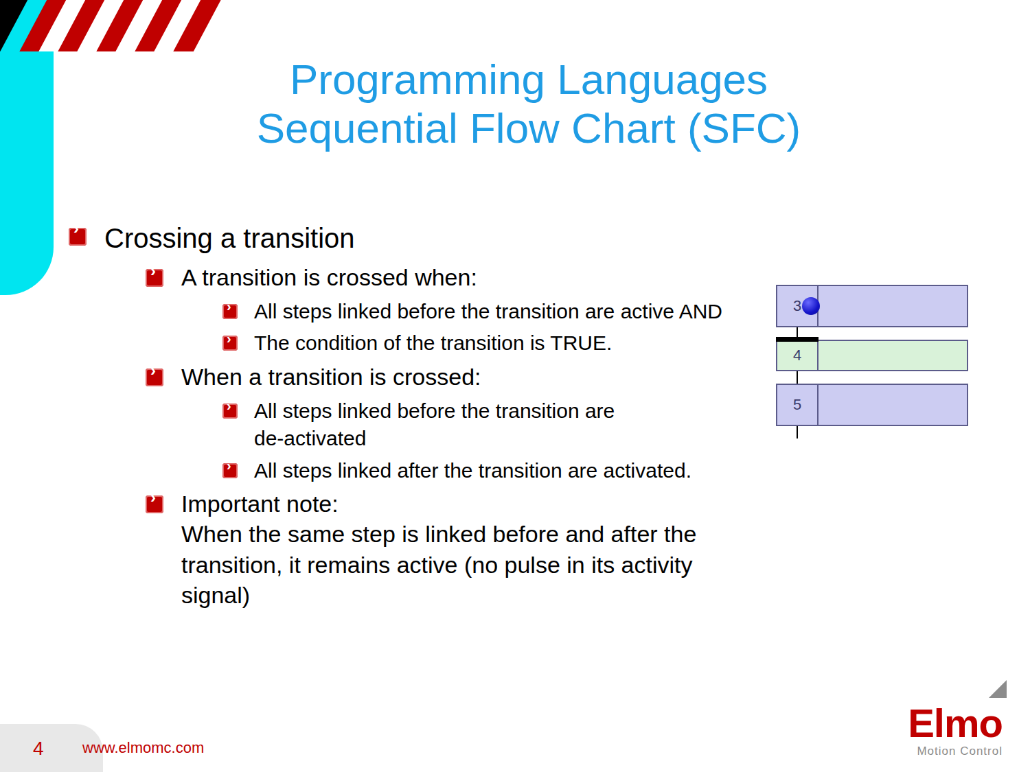Programming Languages
Sequential Flow Chart (SFC)
Crossing a transition
A transition is crossed when:
All steps linked before the transition are active AND
The condition of the transition is TRUE.
When a transition is crossed:
All steps linked before the transition are
de-activated
All steps linked after the transition are activated.
Important note:
When the same step is linked before and after the transition, it remains active (no pulse in its activity signal)
3
4
5
4
www.elmomc.com
Elmo
Motion Control